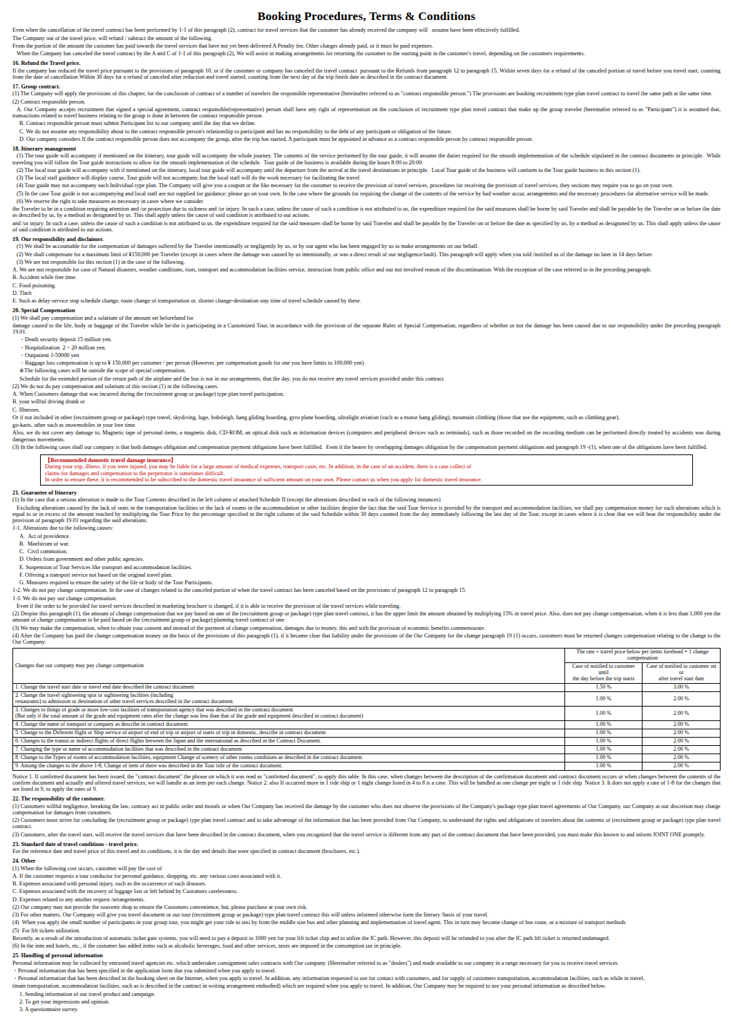Booking Procedures, Terms & Conditions
Even when the cancellation of the travel contract has been performed by 1-1 of this paragraph (2), contract for travel services that the customer has already received the company will assume have been effectively fulfilled.
The Company out of the travel price, will refund / subtract the amount of the following.
From the portion of the amount the customer has paid towards the travel services that have not yet been delivered A Penalty fee, Other charges already paid, or it must be paid expenses.
When the Company has canceled the travel contract by the A and C of 1-1 of this paragraph (2), We will assist in making arrangements for returning the customer to the starting point in the customer's travel, depending on the customers requirements.
16. Refund the Travel price.
If the company has reduced the travel price pursuant to the provisions of paragraph 10, or if the customer or company has canceled the travel contract pursuant to the Refunds from paragraph 12 to paragraph 15, Within seven days for a refund of the canceled portion of travel before you travel start, counting from the date of cancellation Within 30 days for a refund of canceled after reduction and travel started, counting from the next day of the trip finish date as described in the contract document.
17. Group contract.
(1) The Company will apply the provisions of this chapter, for the conclusion of contract of a number of travelers the responsible representative (hereinafter referred to as "contract responsible person.") The provisions are booking recruitment type plan travel contract to travel the same path at the same time.
(2) Contract responsible person.
A. Our Company accepts recruitment that signed a special agreement, contract responsible(representative) person shall have any right of representation on the conclusion of recruitment type plan travel contract that make up the group traveler (hereinafter referred to as "Participant") it is assumed that, transactions related to travel business relating to the group is done in between the contract responsible person.
B. Contract responsible person must submit Participant list to our company until the day that we define.
C. We do not assume any responsibility about to the contract responsible person's relationship to participant and has no responsibility to the debt of any participant or obligation of the future.
D. Our company considers If the contract responsible person does not accompany the group, after the trip has started, A participant must be appointed in advance as a contract responsible person by contract responsible person.
18. Itinerary management
(1) The tour guide will accompany if mentioned on the itinerary, tour guide will accompany the whole journey. The contents of the service performed by the tour guide, it will assume the duties required for the smooth implementation of the schedule stipulated in the contract documents in principle. While traveling you will follow the Tour guide instructions to allow for the smooth implementation of the schedule. Tour guide of the business is available during the hours 8:00 to 20:00.
(2) The local tour guide will accompany with if mentioned on the itinerary, local tour guide will accompany until the departure from the arrival at the travel destinations in principle. Local Tour guide of the business will conform to the Tour guide business in this section (1).
(3) The local staff guidance will display course, Tour guide will not accompany, but the local staff will do the work necessary for facilitating the travel.
(4) Tour guide may not accompany each Individual type plan. The Company will give you a coupon or the like necessary for the customer to receive the provision of travel services, procedures for receiving the provision of travel services, they sections may require you to go on your own.
(5) In the case Tour guide is not accompanying and local staff are not supplied for guidance; please go on your own. In the case where the grounds for requiring the change of the contents of the service by bad weather occur, arrangements and the necessary procedures for alternative service will be made.
(6) We reserve the right to take measures as necessary in cases where we consider
the Traveler to be in a condition requiring attention and /or protection due to sickness and /or injury. In such a case, unless the cause of such a condition is not attributed to us, the expenditure required for the said measures shall be borne by said Traveler and shall be payable by the Traveler on or before the date as described by us, by a method as designated by us. This shall apply unless the cause of said condition is attributed to our actions.
and /or injury. In such a case, unless the cause of such a condition is not attributed to us, the expenditure required for the said measures shall be borne by said Traveler and shall be payable by the Traveler on or before the date as specified by us, by a method as designated by us. This shall apply unless the cause of said condition is attributed to our actions.
19. Our responsibility and disclaimer.
(1) We shall be accountable for the compensation of damages suffered by the Traveler intentionally or negligently by us, or by our agent who has been engaged by us to make arrangements on our behalf.
(2) We shall compensate for a maximum limit of ¥150,000 per Traveler (except in cases where the damage was caused by us intentionally, or was a direct result of our negligence/fault). This paragraph will apply when you told /notified us of the damage no later in 14 days before.
(3) We are not responsible for this section (1) in the case of the following.
A. We are not responsible for case of Natural disasters, weather conditions, riots, transport and accommodation facilities service, instruction from public office and our not involved reason of the discontinuation. With the exception of the case referred to in the preceding paragraph.
B. Accident while free time.
C. Food poisoning.
D. Theft
E. Such as delay-service stop schedule change, route change of transportation or, shorter change-destination stay time of travel schedule caused by these.
20. Special Compensation
(1) We shall pay compensation and a solatium of the amount set beforehand for
damage caused to the life, body or baggage of the Traveler while he/she is participating in a Customized Tour, in accordance with the provision of the separate Rules of Special Compensation, regardless of whether or not the damage has been caused due to our responsibility under the preceding paragraph 19.01.
・Death security deposit 15 million yen.
・Hospitalization 2 ~ 20 million yen.
・Outpatient 1-50000 yen
・Baggage loss compensation is up to ¥ 150,000 per customer / per person (However, per compensation goods for one you have limits to 100,000 yen)
※The following cases will be outside the scope of special compensation.
Schedule for the extended portion of the return path of the airplane and the bus is not in our arrangements, that the day, you do not receive any travel services provided under this contract.
(2) We do not do pay compensation and solatium of this section (1) in the following cases.
A. When Customers damage that was incurred during the (recruitment group or package) type plan travel participation,
B. your willful driving drunk or
C. Illnesses.
Or if not included in other (recruitment group or package) type travel, skydiving, luge, bobsleigh, hang gliding boarding, gyro plane boarding, ultralight aviation (such as a motor hang gliding), mountain climbing (those that use the equipment, such as climbing gear),
go-karts, other such as snowmobiles in your free time.
Also, we do not cover any damage to; Magnetic tape of personal items, a magnetic disk, CD-ROM, an optical disk such as information devices (computers and peripheral devices such as terminals), such as those recorded on the recording medium can be performed directly treated by accidents was during dangerous movements.
(3) In the following cases shall our company is that both damages obligation and compensation payment obligations have been fulfilled. Even if the bearer by overlapping damages obligation by the compensation payment obligations and paragraph 19 -(1), when one of the obligations have been fulfilled.
【Recommended domestic travel damage insurance】
During your trip, illness, if you were injured, you may be liable for a large amount of medical expenses, transport costs, etc. In addition, in the case of an accident, there is a case collect of
claims for damages and compensation to the perpetrator is sometimes difficult.
In order to ensure these, it is recommended to be subscribed to the domestic travel insurance of sufficient amount on your own. Please contact us when you apply for domestic travel insurance.
21. Guarantee of Itinerary
(1) In the case that a serious alteration is made to the Tour Contents described in the left column of attached Schedule II (except the alterations described in each of the following instances)
Excluding alterations caused by the lack of seats in the transportation facilities or the lack of rooms in the accommodation or other facilities despite the fact that the said Tour Service is provided by the transport and accommodation facilities, we shall pay compensation money for such alterations which is equal to or in excess of the amount reached by multiplying the Tour Price by the percentage specified in the right column of the said Schedule within 30 days counted from the day immediately following the last day of the Tour, except in cases where it is clear that we will bear the responsibility under the provision of paragraph 19.01 regarding the said alterations.
1-1. Alterations due to the following causes:
A. Act of providence.
B. Maelstrom of war.
C. Civil commotion.
D. Orders from government and other public agencies.
E. Suspension of Tour Services like transport and accommodation facilities.
F. Offering a transport service not based on the original travel plan.
G. Measures required to ensure the safety of the life or body of the Tour Participants.
1-2. We do not pay change compensation. In the case of changes related to the canceled portion of when the travel contract has been canceled based on the provisions of paragraph 12 to paragraph 15.
1-3. We do not pay our change compensation.
Even if the order to be provided for travel services described in marketing brochure is changed, if it is able to receive the provision of the travel services while traveling.
(2) Despite this paragraph (1), the amount of change compensation that we pay based on one of the (recruitment group or package) type plan travel contract, it has the upper limit the amount obtained by multiplying 15% in travel price. Also, does not pay change compensation, when it is less than 1,000 yen the amount of change compensation to be paid based on the (recruitment group or package) planning travel contract of one.
(3) We may make the compensation, when to obtain your consent and instead of the payment of change compensation, damages due to money, this and with the provision of economic benefits commensurate.
(4) After the Company has paid the change compensation money on the basis of the provisions of this paragraph (1), if it became clear that liability under the provisions of the Our Company for the change paragraph 19 (1) occurs, customers must be returned changes compensation relating to the change to the Our Company.
| Changes that our company may pay change compensation | The rate × travel price below per items forehead = 1 change compensation |
| --- | --- |
| Case of notified to customer until the day before the trip starts | Case of notified to customer on or after travel start date |
| 1. Change the travel start date or travel end date described the contract document | 1.50 % | 3.00 % |
| 2. Change the travel sightseeing spot or sightseeing facilities (including restaurants) to admission or destination of other travel services described in the contract document. | 1.00 % | 2.00 % |
| 3. Changes to things of grade or more low-cost facilities of transportation agency that was described in the contract document (But only if the total amount of the grade and equipment rates after the change was less than that of the grade and equipment described in contract document) | 1.00 % | 2.00 % |
| 4. Change the name of transport or company as describe in contract document. | 1.00 % | 2.00 % |
| 5. Change to the Different flight or Ship service of airport of end of trip or airport of starts of trip in domestic, describe in contract document | 1.00 % | 2.00 % |
| 6. Changes to the transit or indirect flights of direct flights between the Japan and the international as described in the Contract Document. | 1.00 % | 2.00 % |
| 7. Changing the type or name of accommodation facilities that was described in the contract document | 1.00 % | 2.00 % |
| 8. Change to the Types of rooms of accommodation facilities, equipment Change of scenery of other rooms conditions as described in the contract document. | 1.00 % | 2.00 % |
| 9. Among the changes to the above 1-8, Change of item of there was described in the Tour title of the contract document. | 1.00 % | 2.00 % |
Notice 1. If confirmed document has been issued, the "contract document" the phrase on which it was read as "confirmed document", to apply this table. In this case, when changes between the description of the confirmation document and contract document occurs or when changes between the contents of the confirm document and actually and offered travel services, we will handle as an item per each change. Notice 2. also If occurred more in 1 ride ship or 1 night change listed in 4 to 8 is a case. This will be handled as one change per night or 1 ride ship. Notice 3. It does not apply a rate of 1-8 for the changes that are listed in 9, to apply the rates of 9.
22. The responsibility of the customer.
(1) Customers willful negligence, breaking the law, contrary act in public order and morals or when Our Company has received the damage by the customer who does not observe the provisions of the Company's package type plan travel agreements of Our Company, our Company at our discretion may charge compensation for damages from customers.
(2) Customers must strive for concluding the (recruitment group or package) type plan travel contract and to take advantage of the information that has been provided from Our Company, to understand the rights and obligations of travelers about the contents of (recruitment group or package) type plan travel contract.
(3) Customers, after the travel start, will receive the travel services that have been described in the contract document, when you recognized that the travel service is different from any part of the contract document that have been provided, you must make this known to and inform JOINT ONE promptly.
23. Standard date of travel conditions - travel price.
For the reference date and travel price of this travel and its conditions, it is the day and details that were specified in contract document (brochures, etc.).
24. Other
(1) When the following cost occurs, customer will pay the cost of
A. If the customer requests a tour conductor for personal guidance, shopping, etc. any various costs associated with it.
B. Expenses associated with personal injury, such as the occurrence of such diseases.
C. Expenses associated with the recovery of luggage lost or left behind by Customers carelessness.
D. Expenses related to any another request /arrangements.
(2) Our company may not provide the souvenir shop to ensure the Customers convenience, but, please purchase at your own risk.
(3) For other matters, Our Company will give you travel document or our tour (recruitment group or package) type plan travel contract this will unless informed otherwise form the literary /basis of your travel.
(4) When you apply the small number of participants in your group tour, you might get your ride to taxi by from the middle size bus and other planning and implementation of travel agent. This in turn may become change of bus route, or a mixture of transport methods
(5) For lift tickets utilization.
Recently, as a result of the introduction of automatic ticket gate systems, you will need to pay a deposit to 1000 yen for your lift ticket chip and to utilize the IC path. However, this deposit will be refunded to you after the IC path lift ticket is returned undamaged.
(6) In the inns and hotels, etc., if the customer has added items such as alcoholic beverages, food and other services, taxes are imposed in the consumption tax in principle.
25. Handling of personal information
Personal information may be collected by entrusted travel agencies etc. which undertakes consignment sales contracts with Our company. (Hereinafter referred to as "dealers") and made available to our company in a range necessary for you to receive travel services.
・Personal information that has been specified in the application form that you submitted when you apply to travel.
・Personal information that has been described in the booking sheet on the Internet, when you apply to travel. In addition, any information requested to use for contact with customers, and for supply of customers transportation, accommodation facilities, such as while in travel,
(main transportation, accommodation facilities, such as is described in the contract in writing arrangement embodied) which are required when you apply to travel. In addition, Our Company may be required to use your personal information as described below.
1. Sending information of our travel product and campaign.
2. To get your impressions and opinion.
3. A questionnaire survey.